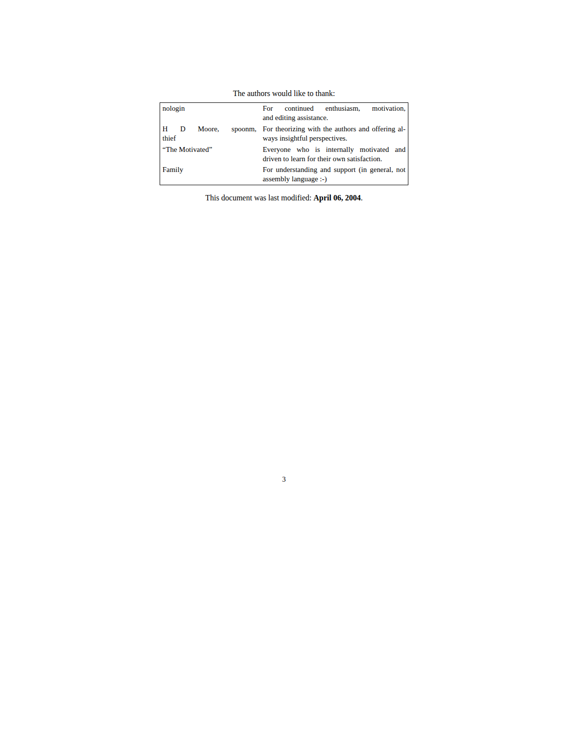The authors would like to thank:
| nologin | For continued enthusiasm, motivation, and editing assistance. |
| H D Moore, spoonm, thief | For theorizing with the authors and offer­ing always insightful perspectives. |
| “The Motivated” | Everyone who is internally motivated and driven to learn for their own satisfaction. |
| Family | For understanding and support (in gen­eral, not assembly language :-) |
This document was last modified: April 06, 2004.
3